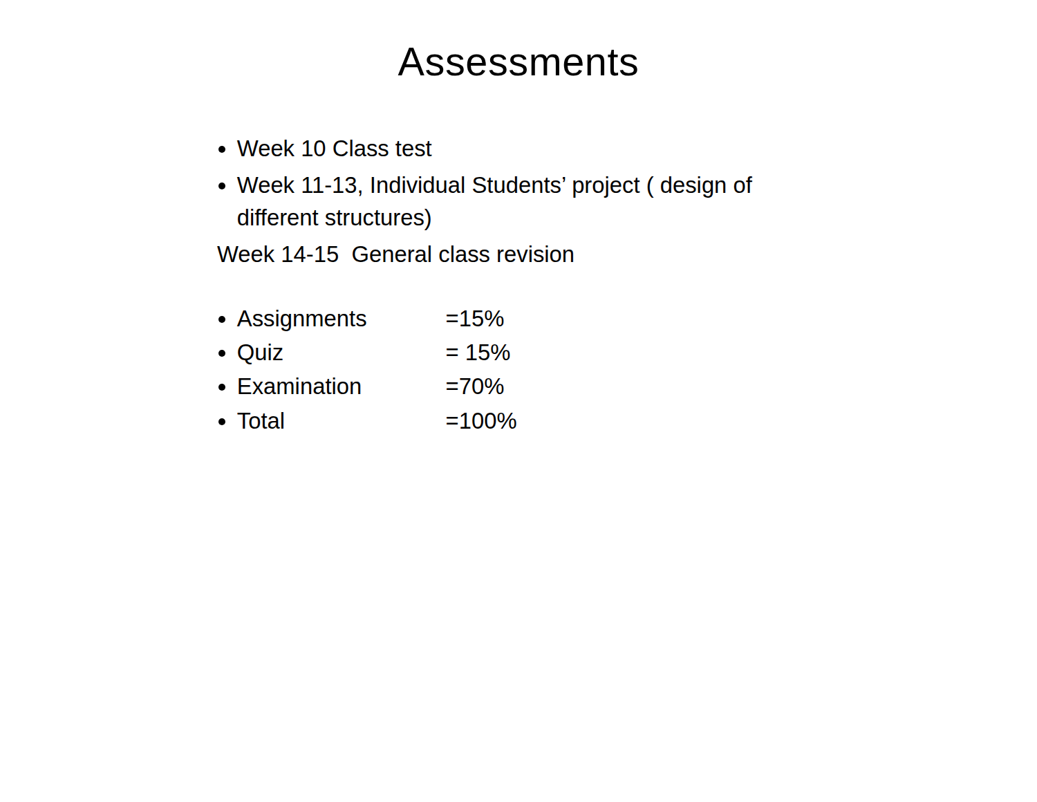Assessments
Week 10 Class test
Week 11-13, Individual Students’ project ( design of different structures)
Week 14-15 General class revision
Assignments=15%
Quiz= 15%
Examination=70%
Total=100%